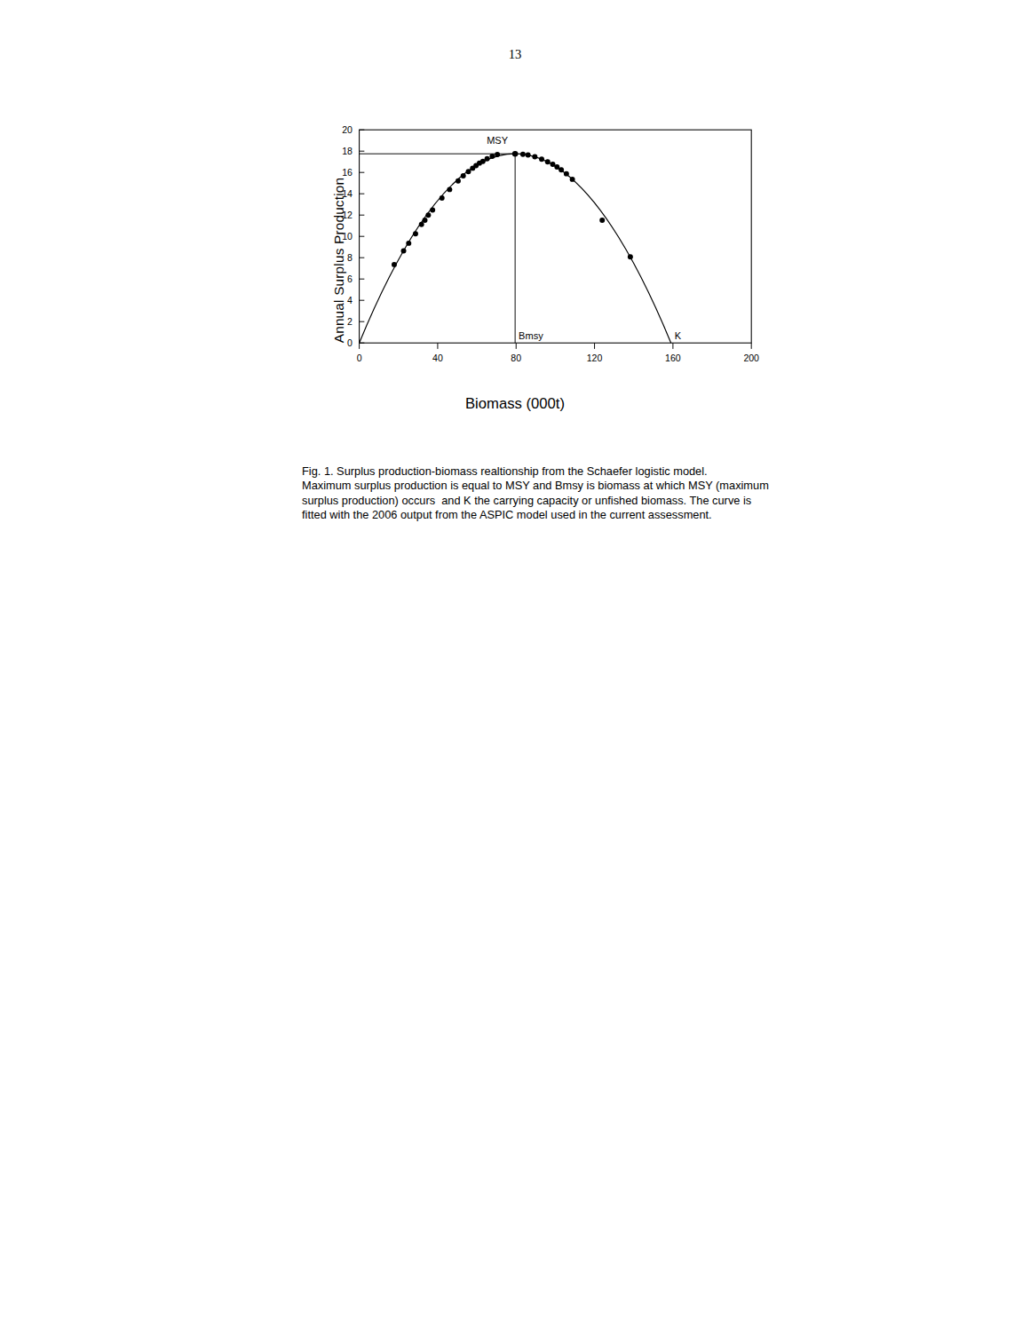13
Annual Surplus Production
0 2 4 6 8 10 12 14 16 18 20 0 40 80 120 160 200 MSY Bmsy K
Biomass (000t)
Fig. 1. Surplus production-biomass realtionship from the Schaefer logistic model.
Maximum surplus production is equal to MSY and Bmsy is biomass at which MSY (maximum surplus production) occurs and K the carrying capacity or unfished biomass. The curve is fitted with the 2006 output from the ASPIC model used in the current assessment.